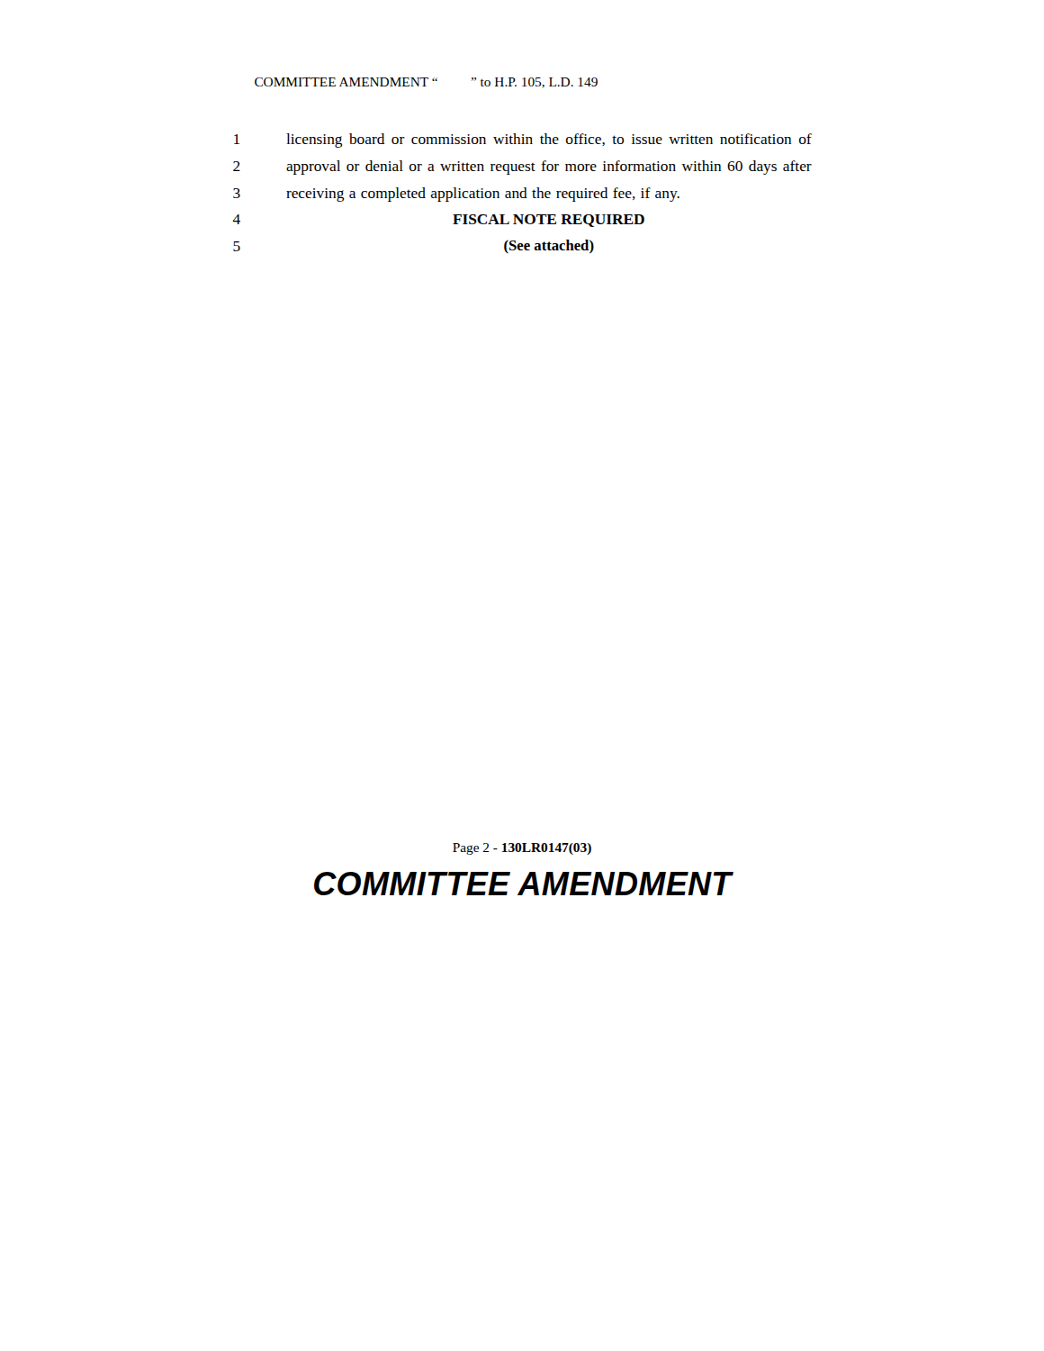COMMITTEE AMENDMENT “ ” to H.P. 105, L.D. 149
1
2
3
licensing board or commission within the office, to issue written notification of approval or denial or a written request for more information within 60 days after receiving a completed application and the required fee, if any.
4
FISCAL NOTE REQUIRED
5
(See attached)
Page 2 - 130LR0147(03)
COMMITTEE AMENDMENT